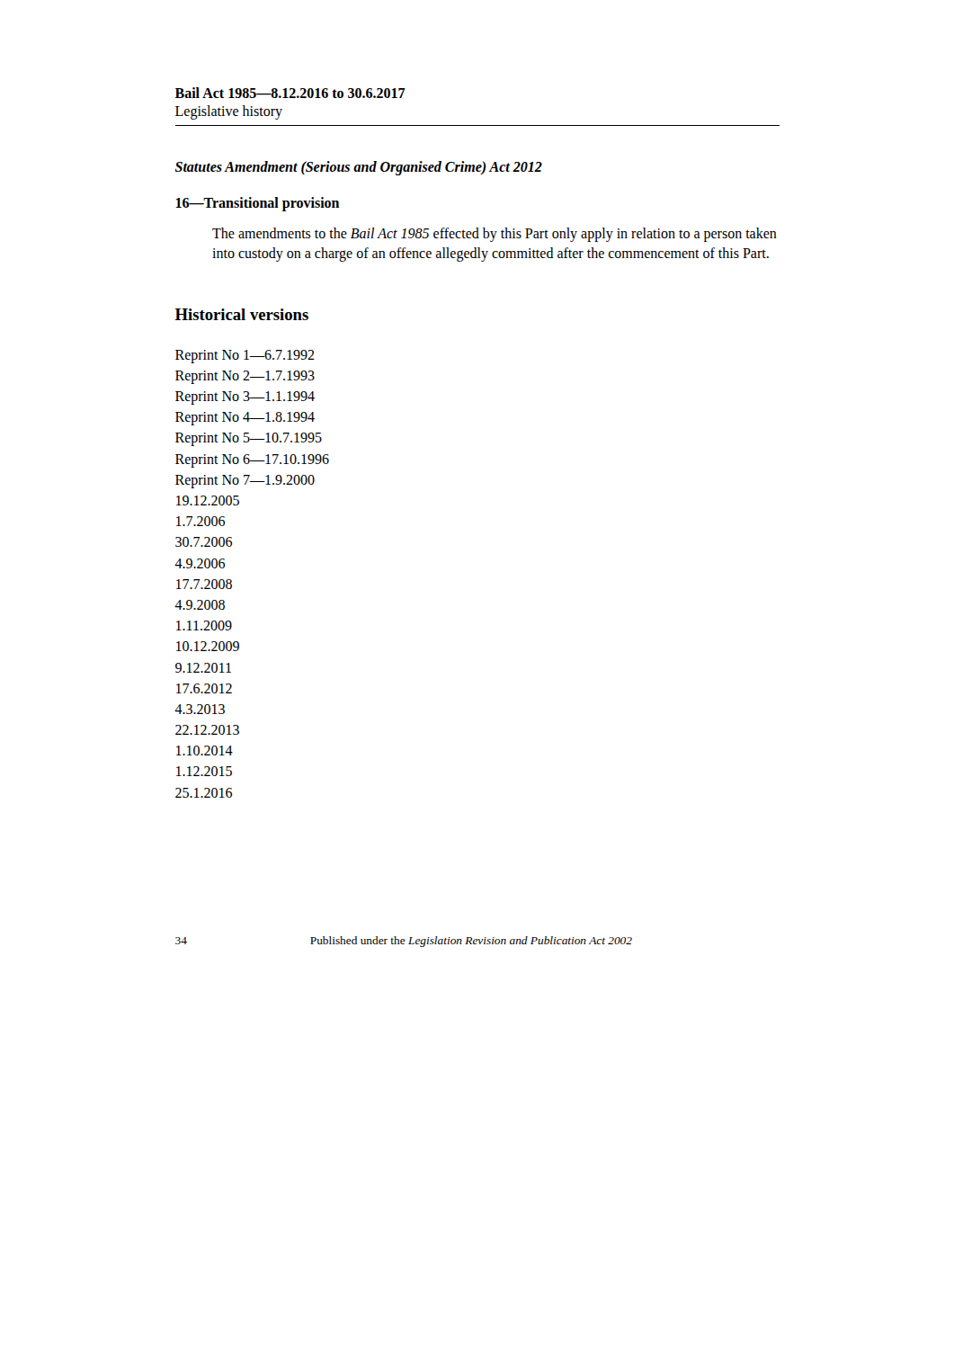Bail Act 1985—8.12.2016 to 30.6.2017
Legislative history
Statutes Amendment (Serious and Organised Crime) Act 2012
16—Transitional provision
The amendments to the Bail Act 1985 effected by this Part only apply in relation to a person taken into custody on a charge of an offence allegedly committed after the commencement of this Part.
Historical versions
Reprint No 1—6.7.1992
Reprint No 2—1.7.1993
Reprint No 3—1.1.1994
Reprint No 4—1.8.1994
Reprint No 5—10.7.1995
Reprint No 6—17.10.1996
Reprint No 7—1.9.2000
19.12.2005
1.7.2006
30.7.2006
4.9.2006
17.7.2008
4.9.2008
1.11.2009
10.12.2009
9.12.2011
17.6.2012
4.3.2013
22.12.2013
1.10.2014
1.12.2015
25.1.2016
34 Published under the Legislation Revision and Publication Act 2002